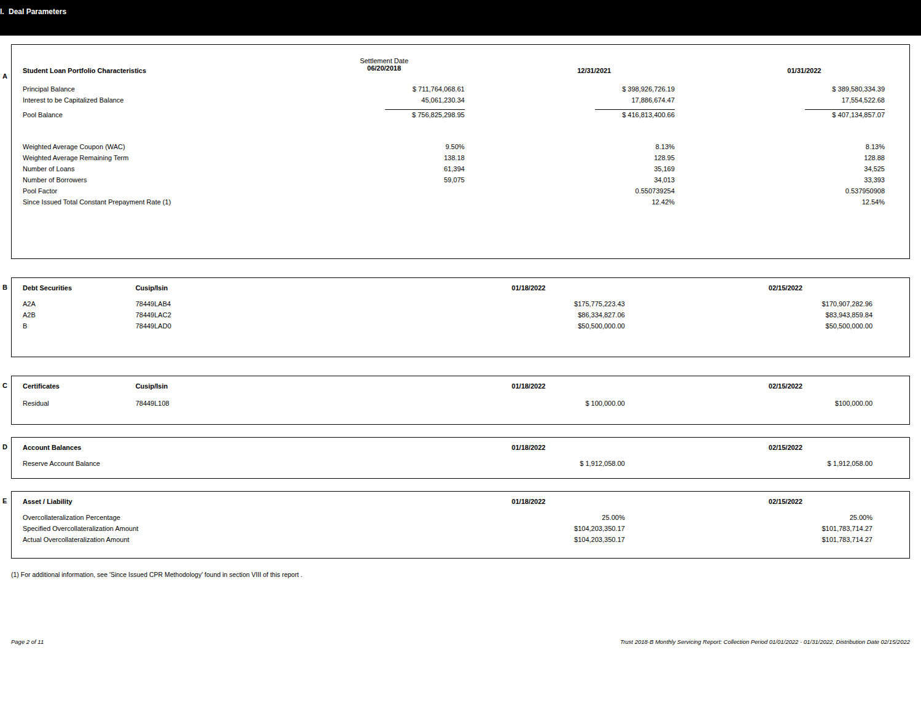I.
Deal Parameters
A
| Student Loan Portfolio Characteristics | Settlement Date 06/20/2018 | 12/31/2021 | 01/31/2022 |
| Principal Balance | $ 711,764,068.61 | $ 398,926,726.19 | $ 389,580,334.39 |
| Interest to be Capitalized Balance | 45,061,230.34 | 17,886,674.47 | 17,554,522.68 |
| Pool Balance | $ 756,825,298.95 | $ 416,813,400.66 | $ 407,134,857.07 |
| Weighted Average Coupon (WAC) | 9.50% | 8.13% | 8.13% |
| Weighted Average Remaining Term | 138.18 | 128.95 | 128.88 |
| Number of Loans | 61,394 | 35,169 | 34,525 |
| Number of Borrowers | 59,075 | 34,013 | 33,393 |
| Pool Factor | | 0.550739254 | 0.537950908 |
| Since Issued Total Constant Prepayment Rate (1) | | 12.42% | 12.54% |
B
| Debt Securities | Cusip/Isin | 01/18/2022 | 02/15/2022 |
| A2A | 78449LAB4 | $175,775,223.43 | $170,907,282.96 |
| A2B | 78449LAC2 | $86,334,827.06 | $83,943,859.84 |
| B | 78449LAD0 | $50,500,000.00 | $50,500,000.00 |
C
| Certificates | Cusip/Isin | 01/18/2022 | 02/15/2022 |
| Residual | 78449L108 | $ 100,000.00 | $100,000.00 |
D
| Account Balances | 01/18/2022 | 02/15/2022 |
| Reserve Account Balance | $ 1,912,058.00 | $ 1,912,058.00 |
E
| Asset / Liability | 01/18/2022 | 02/15/2022 |
| Overcollateralization Percentage | 25.00% | 25.00% |
| Specified Overcollateralization Amount | $104,203,350.17 | $101,783,714.27 |
| Actual Overcollateralization Amount | $104,203,350.17 | $101,783,714.27 |
(1) For additional information, see 'Since Issued CPR Methodology' found in section VIII of this report .
Page 2 of 11
Trust 2018-B Monthly Servicing Report: Collection Period 01/01/2022 - 01/31/2022, Distribution Date 02/15/2022